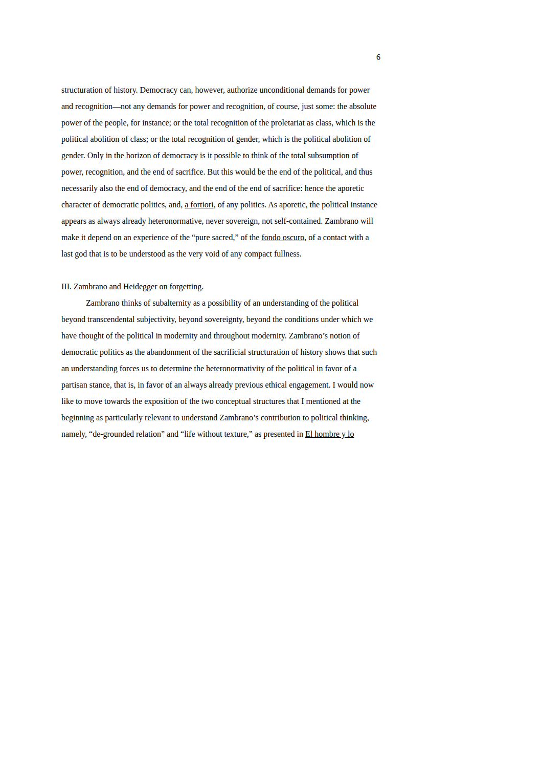6
structuration of history. Democracy can, however, authorize unconditional demands for power and recognition—not any demands for power and recognition, of course, just some: the absolute power of the people, for instance; or the total recognition of the proletariat as class, which is the political abolition of class; or the total recognition of gender, which is the political abolition of gender. Only in the horizon of democracy is it possible to think of the total subsumption of power, recognition, and the end of sacrifice. But this would be the end of the political, and thus necessarily also the end of democracy, and the end of the end of sacrifice: hence the aporetic character of democratic politics, and, a fortiori, of any politics. As aporetic, the political instance appears as always already heteronormative, never sovereign, not self-contained. Zambrano will make it depend on an experience of the “pure sacred,” of the fondo oscuro, of a contact with a last god that is to be understood as the very void of any compact fullness.
III. Zambrano and Heidegger on forgetting.
Zambrano thinks of subalternity as a possibility of an understanding of the political beyond transcendental subjectivity, beyond sovereignty, beyond the conditions under which we have thought of the political in modernity and throughout modernity. Zambrano’s notion of democratic politics as the abandonment of the sacrificial structuration of history shows that such an understanding forces us to determine the heteronormativity of the political in favor of a partisan stance, that is, in favor of an always already previous ethical engagement. I would now like to move towards the exposition of the two conceptual structures that I mentioned at the beginning as particularly relevant to understand Zambrano’s contribution to political thinking, namely, “de-grounded relation” and “life without texture,” as presented in El hombre y lo